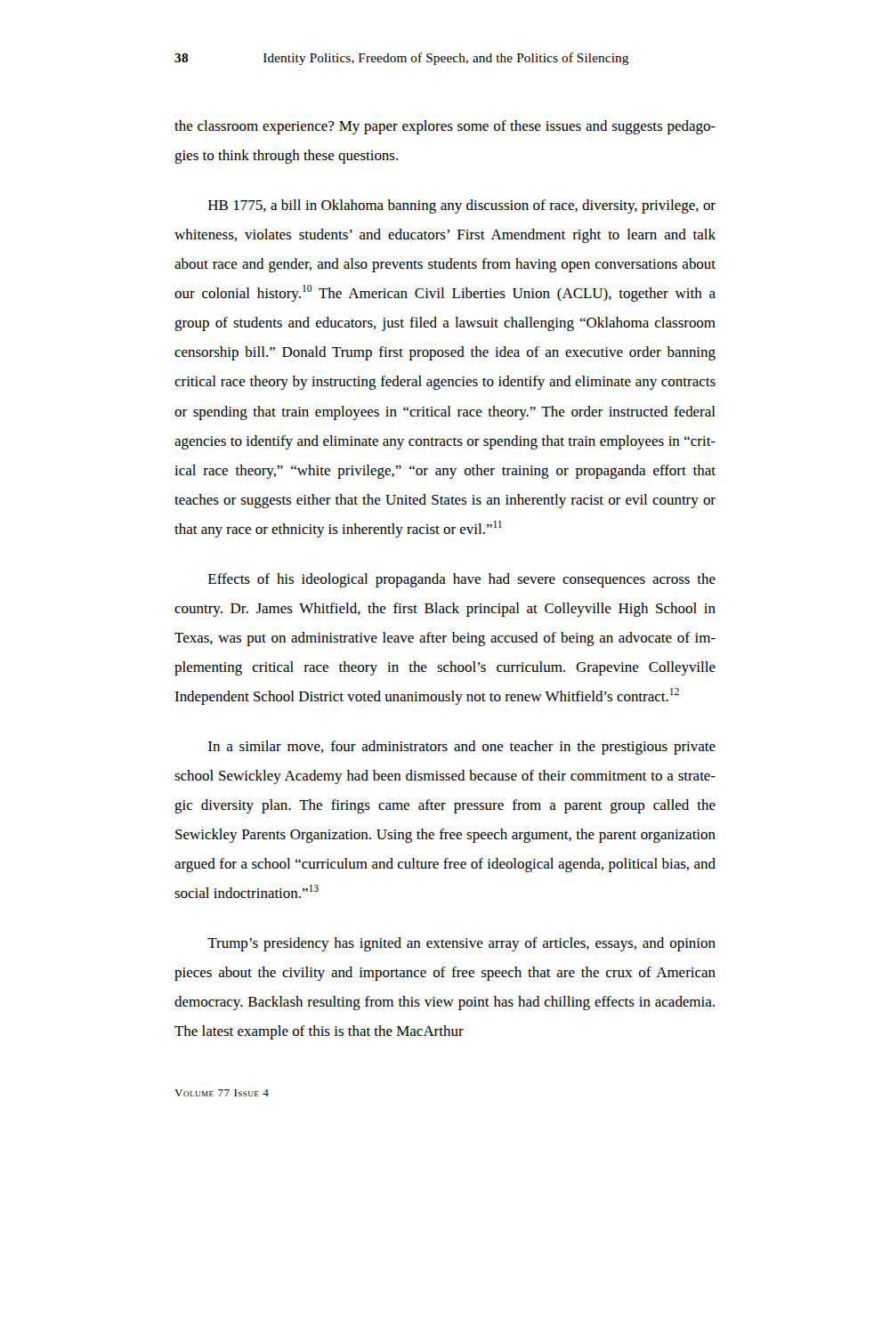38 Identity Politics, Freedom of Speech, and the Politics of Silencing
the classroom experience? My paper explores some of these issues and suggests pedagogies to think through these questions.
HB 1775, a bill in Oklahoma banning any discussion of race, diversity, privilege, or whiteness, violates students’ and educators’ First Amendment right to learn and talk about race and gender, and also prevents students from having open conversations about our colonial history.10 The American Civil Liberties Union (ACLU), together with a group of students and educators, just filed a lawsuit challenging “Oklahoma classroom censorship bill.” Donald Trump first proposed the idea of an executive order banning critical race theory by instructing federal agencies to identify and eliminate any contracts or spending that train employees in “critical race theory.” The order instructed federal agencies to identify and eliminate any contracts or spending that train employees in “critical race theory,” “white privilege,” “or any other training or propaganda effort that teaches or suggests either that the United States is an inherently racist or evil country or that any race or ethnicity is inherently racist or evil.”11
Effects of his ideological propaganda have had severe consequences across the country. Dr. James Whitfield, the first Black principal at Colleyville High School in Texas, was put on administrative leave after being accused of being an advocate of implementing critical race theory in the school’s curriculum. Grapevine Colleyville Independent School District voted unanimously not to renew Whitfield’s contract.12
In a similar move, four administrators and one teacher in the prestigious private school Sewickley Academy had been dismissed because of their commitment to a strategic diversity plan. The firings came after pressure from a parent group called the Sewickley Parents Organization. Using the free speech argument, the parent organization argued for a school “curriculum and culture free of ideological agenda, political bias, and social indoctrination.”13
Trump’s presidency has ignited an extensive array of articles, essays, and opinion pieces about the civility and importance of free speech that are the crux of American democracy. Backlash resulting from this view point has had chilling effects in academia. The latest example of this is that the MacArthur
Volume 77 Issue 4